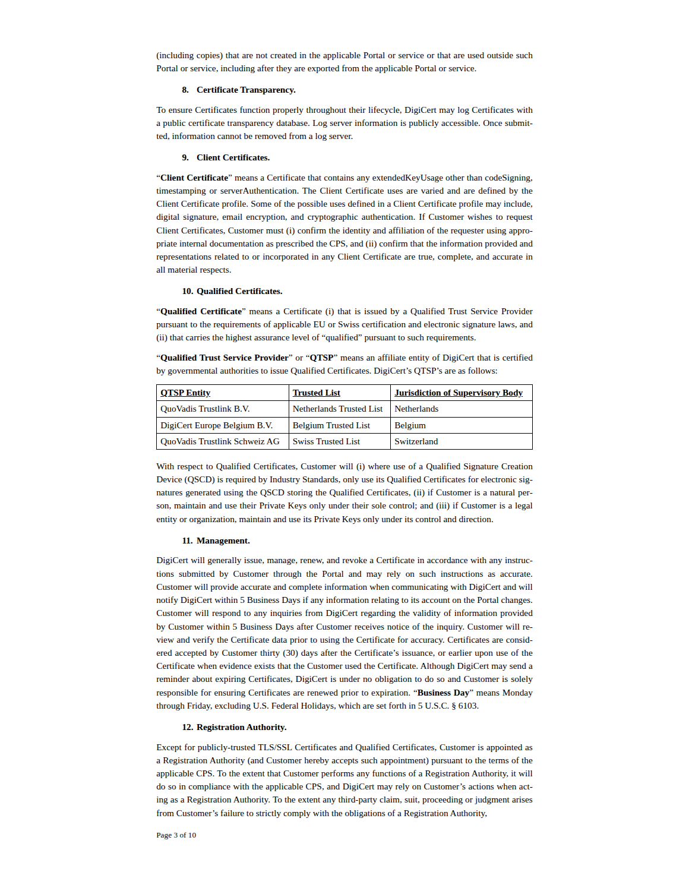(including copies) that are not created in the applicable Portal or service or that are used outside such Portal or service, including after they are exported from the applicable Portal or service.
8. Certificate Transparency.
To ensure Certificates function properly throughout their lifecycle, DigiCert may log Certificates with a public certificate transparency database. Log server information is publicly accessible. Once submitted, information cannot be removed from a log server.
9. Client Certificates.
“Client Certificate” means a Certificate that contains any extendedKeyUsage other than codeSigning, timestamping or serverAuthentication. The Client Certificate uses are varied and are defined by the Client Certificate profile. Some of the possible uses defined in a Client Certificate profile may include, digital signature, email encryption, and cryptographic authentication. If Customer wishes to request Client Certificates, Customer must (i) confirm the identity and affiliation of the requester using appropriate internal documentation as prescribed the CPS, and (ii) confirm that the information provided and representations related to or incorporated in any Client Certificate are true, complete, and accurate in all material respects.
10. Qualified Certificates.
“Qualified Certificate” means a Certificate (i) that is issued by a Qualified Trust Service Provider pursuant to the requirements of applicable EU or Swiss certification and electronic signature laws, and (ii) that carries the highest assurance level of “qualified” pursuant to such requirements.
“Qualified Trust Service Provider” or “QTSP” means an affiliate entity of DigiCert that is certified by governmental authorities to issue Qualified Certificates. DigiCert’s QTSP’s are as follows:
| QTSP Entity | Trusted List | Jurisdiction of Supervisory Body |
| --- | --- | --- |
| QuoVadis Trustlink B.V. | Netherlands Trusted List | Netherlands |
| DigiCert Europe Belgium B.V. | Belgium Trusted List | Belgium |
| QuoVadis Trustlink Schweiz AG | Swiss Trusted List | Switzerland |
With respect to Qualified Certificates, Customer will (i) where use of a Qualified Signature Creation Device (QSCD) is required by Industry Standards, only use its Qualified Certificates for electronic signatures generated using the QSCD storing the Qualified Certificates, (ii) if Customer is a natural person, maintain and use their Private Keys only under their sole control; and (iii) if Customer is a legal entity or organization, maintain and use its Private Keys only under its control and direction.
11. Management.
DigiCert will generally issue, manage, renew, and revoke a Certificate in accordance with any instructions submitted by Customer through the Portal and may rely on such instructions as accurate. Customer will provide accurate and complete information when communicating with DigiCert and will notify DigiCert within 5 Business Days if any information relating to its account on the Portal changes. Customer will respond to any inquiries from DigiCert regarding the validity of information provided by Customer within 5 Business Days after Customer receives notice of the inquiry. Customer will review and verify the Certificate data prior to using the Certificate for accuracy. Certificates are considered accepted by Customer thirty (30) days after the Certificate’s issuance, or earlier upon use of the Certificate when evidence exists that the Customer used the Certificate. Although DigiCert may send a reminder about expiring Certificates, DigiCert is under no obligation to do so and Customer is solely responsible for ensuring Certificates are renewed prior to expiration. “Business Day” means Monday through Friday, excluding U.S. Federal Holidays, which are set forth in 5 U.S.C. § 6103.
12. Registration Authority.
Except for publicly-trusted TLS/SSL Certificates and Qualified Certificates, Customer is appointed as a Registration Authority (and Customer hereby accepts such appointment) pursuant to the terms of the applicable CPS. To the extent that Customer performs any functions of a Registration Authority, it will do so in compliance with the applicable CPS, and DigiCert may rely on Customer’s actions when acting as a Registration Authority. To the extent any third-party claim, suit, proceeding or judgment arises from Customer’s failure to strictly comply with the obligations of a Registration Authority,
Page 3 of 10